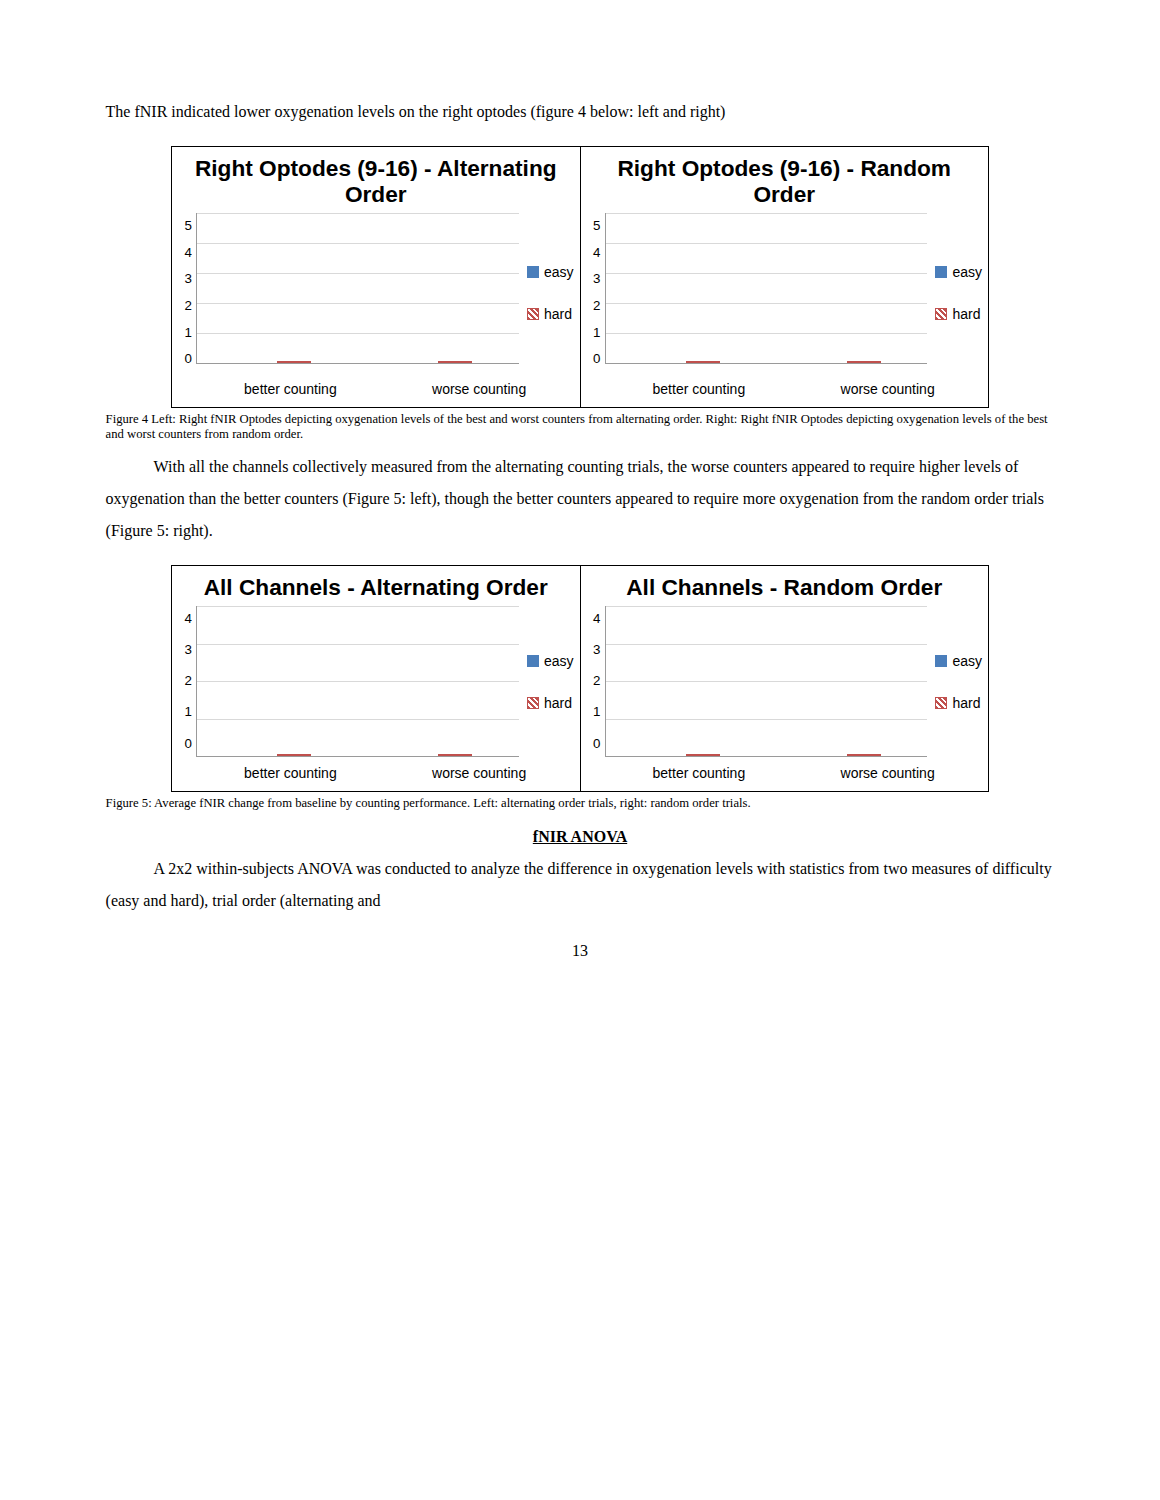The fNIR indicated lower oxygenation levels on the right optodes (figure 4 below: left and right)
Right Optodes (9-16) - Alternating Order
543210
easy
hard
better counting worse counting
Right Optodes (9-16) - Random Order
543210
easy
hard
better counting worse counting
Figure 4 Left: Right fNIR Optodes depicting oxygenation levels of the best and worst counters from alternating order. Right: Right fNIR Optodes depicting oxygenation levels of the best and worst counters from random order.
With all the channels collectively measured from the alternating counting trials, the worse counters appeared to require higher levels of oxygenation than the better counters (Figure 5: left), though the better counters appeared to require more oxygenation from the random order trials (Figure 5: right).
All Channels - Alternating Order
43210
easy
hard
better counting worse counting
All Channels - Random Order
43210
easy
hard
better counting worse counting
Figure 5: Average fNIR change from baseline by counting performance. Left: alternating order trials, right: random order trials.
fNIR ANOVA
A 2x2 within-subjects ANOVA was conducted to analyze the difference in oxygenation levels with statistics from two measures of difficulty (easy and hard), trial order (alternating and
13